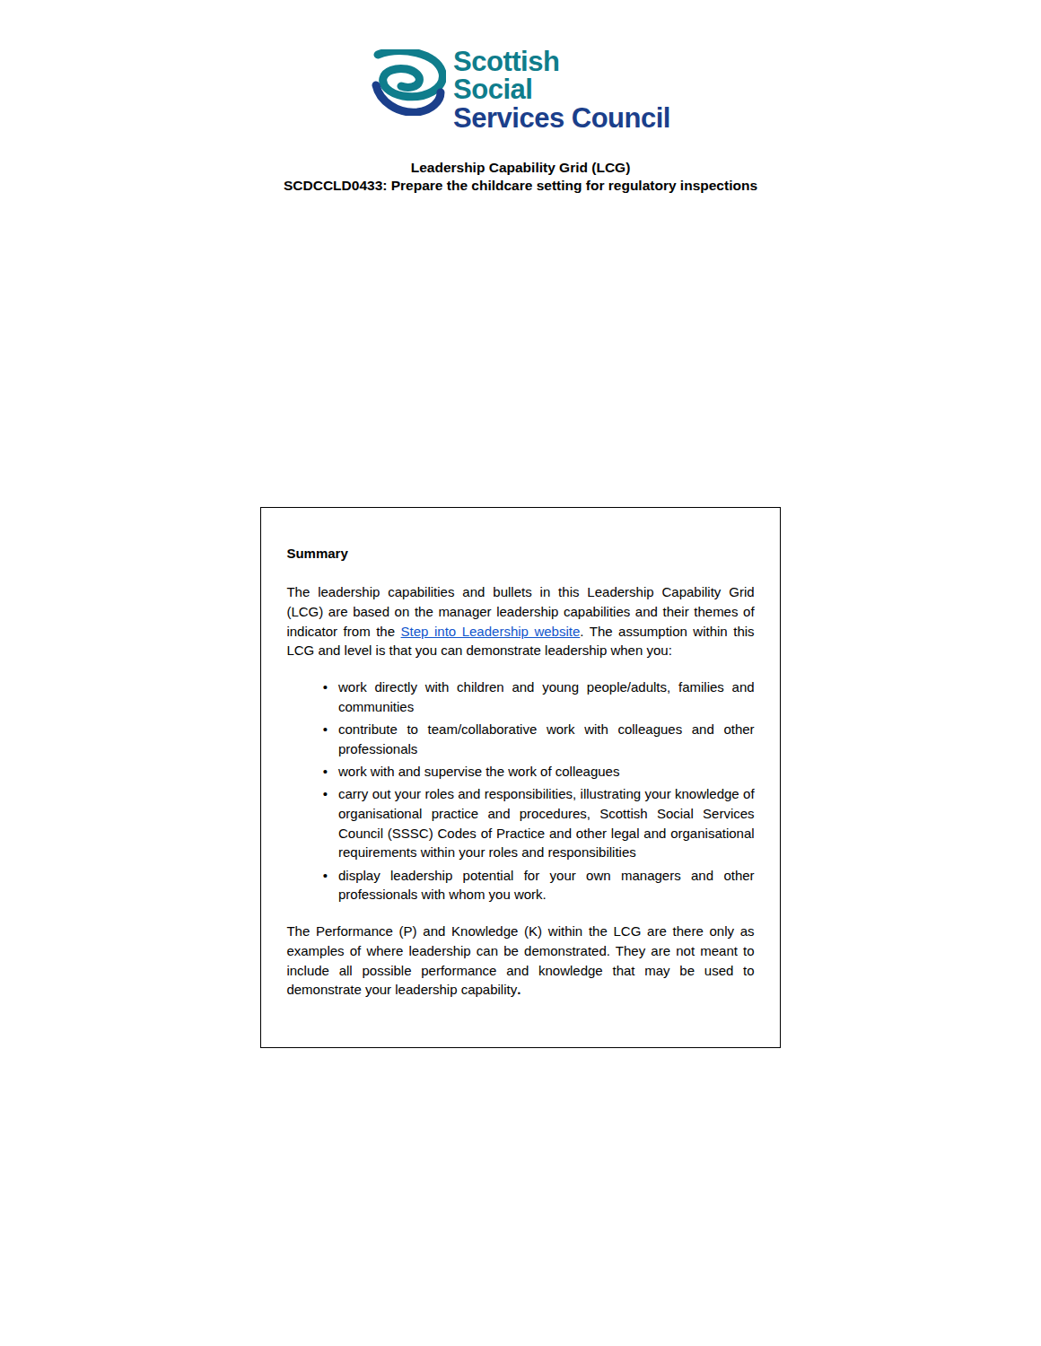Scottish
Social
Services Council
Leadership Capability Grid (LCG) SCDCCLD0433: Prepare the childcare setting for regulatory inspections
Summary
The leadership capabilities and bullets in this Leadership Capability Grid (LCG) are based on the manager leadership capabilities and their themes of indicator from the Step into Leadership website. The assumption within this LCG and level is that you can demonstrate leadership when you:
work directly with children and young people/adults, families and communities
contribute to team/collaborative work with colleagues and other professionals
work with and supervise the work of colleagues
carry out your roles and responsibilities, illustrating your knowledge of organisational practice and procedures, Scottish Social Services Council (SSSC) Codes of Practice and other legal and organisational requirements within your roles and responsibilities
display leadership potential for your own managers and other professionals with whom you work.
The Performance (P) and Knowledge (K) within the LCG are there only as examples of where leadership can be demonstrated. They are not meant to include all possible performance and knowledge that may be used to demonstrate your leadership capability.